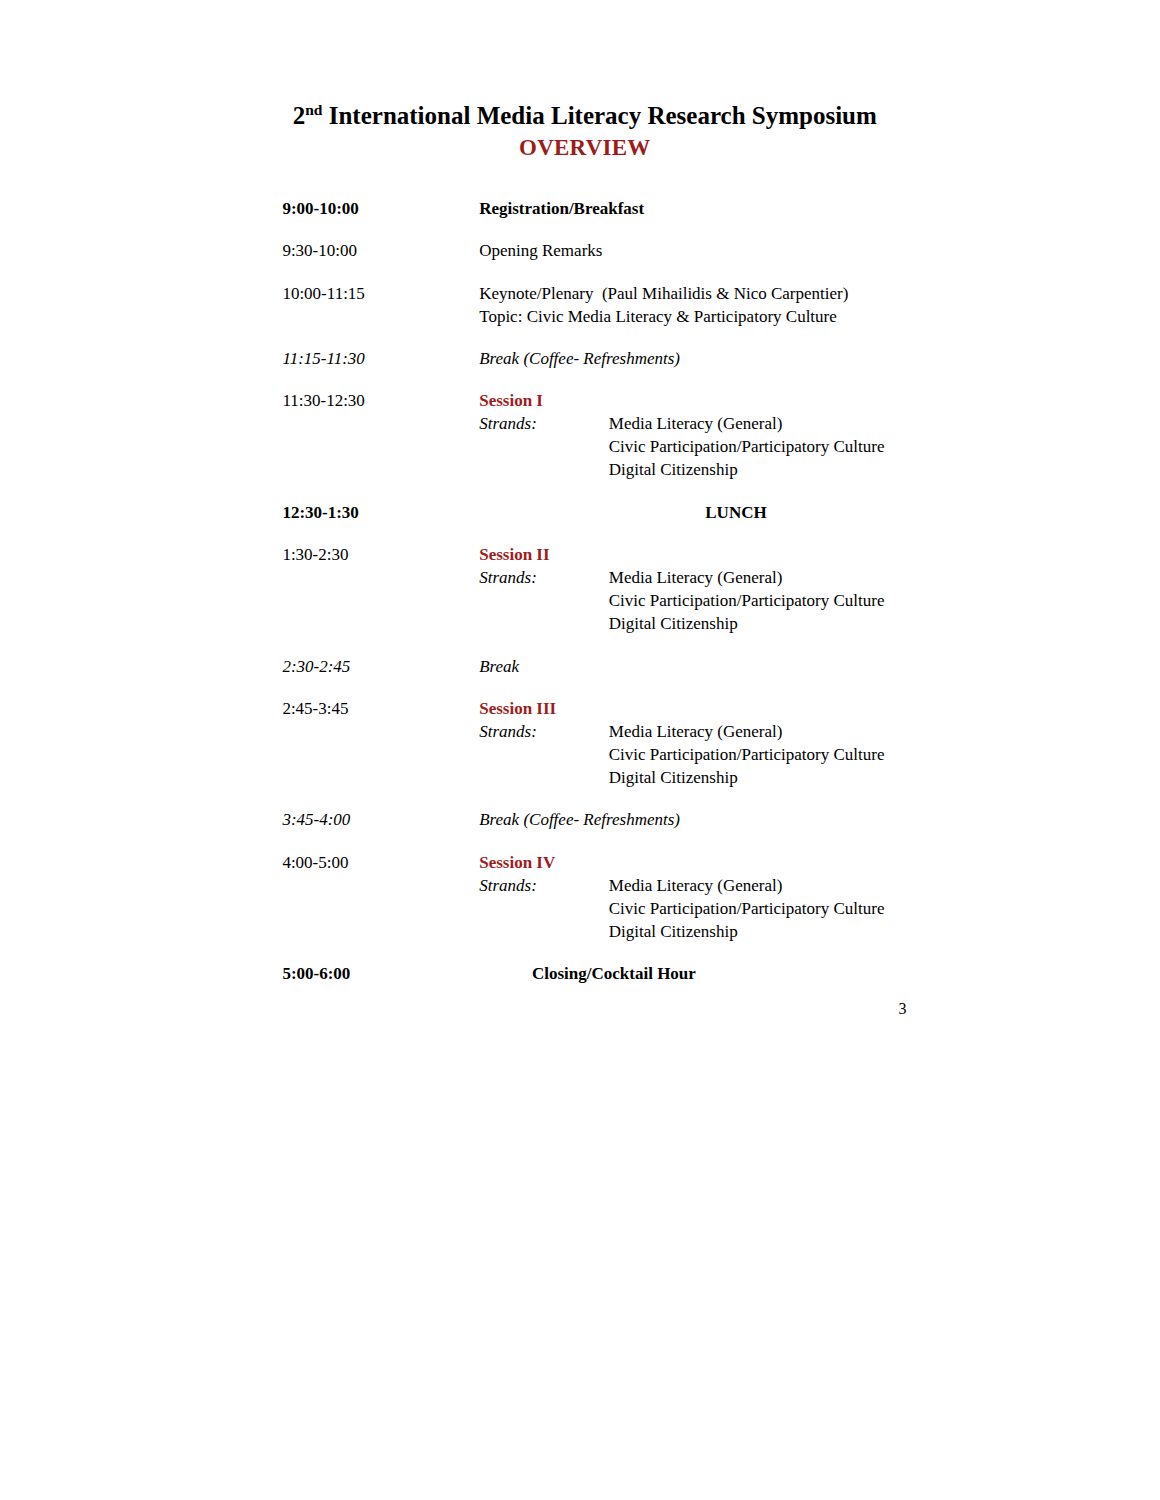2nd International Media Literacy Research Symposium
OVERVIEW
| 9:00-10:00 | Registration/Breakfast |
| 9:30-10:00 | Opening Remarks |
| 10:00-11:15 | Keynote/Plenary (Paul Mihailidis & Nico Carpentier) Topic: Civic Media Literacy & Participatory Culture |
| 11:15-11:30 | Break (Coffee- Refreshments) |
| 11:30-12:30 | Session I Strands: Media Literacy (General) Civic Participation/Participatory Culture Digital Citizenship |
| 12:30-1:30 | LUNCH |
| 1:30-2:30 | Session II Strands: Media Literacy (General) Civic Participation/Participatory Culture Digital Citizenship |
| 2:30-2:45 | Break |
| 2:45-3:45 | Session III Strands: Media Literacy (General) Civic Participation/Participatory Culture Digital Citizenship |
| 3:45-4:00 | Break (Coffee- Refreshments) |
| 4:00-5:00 | Session IV Strands: Media Literacy (General) Civic Participation/Participatory Culture Digital Citizenship |
| 5:00-6:00 | Closing/Cocktail Hour |
3